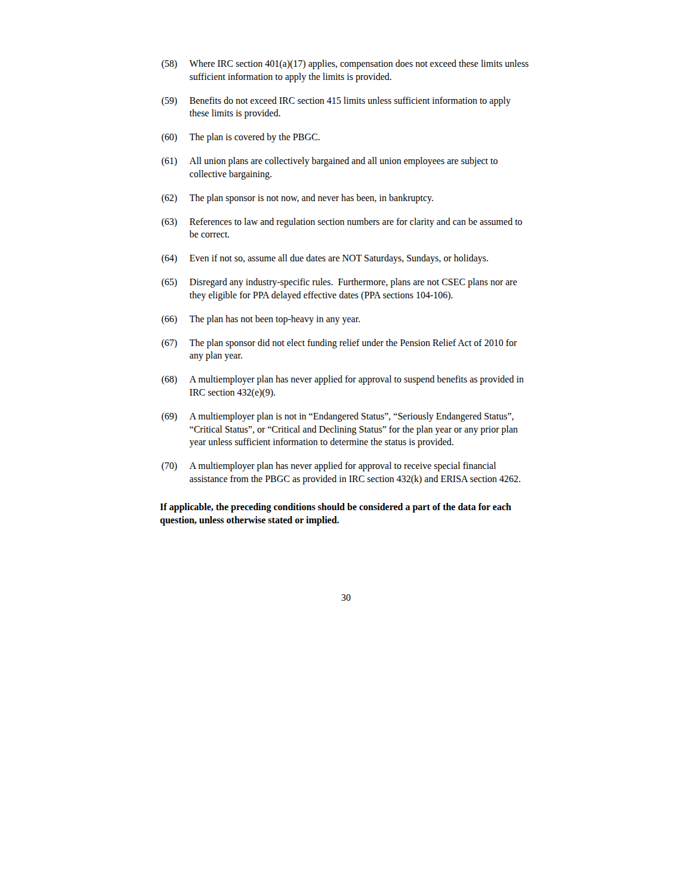(58) Where IRC section 401(a)(17) applies, compensation does not exceed these limits unless sufficient information to apply the limits is provided.
(59) Benefits do not exceed IRC section 415 limits unless sufficient information to apply these limits is provided.
(60) The plan is covered by the PBGC.
(61) All union plans are collectively bargained and all union employees are subject to collective bargaining.
(62) The plan sponsor is not now, and never has been, in bankruptcy.
(63) References to law and regulation section numbers are for clarity and can be assumed to be correct.
(64) Even if not so, assume all due dates are NOT Saturdays, Sundays, or holidays.
(65) Disregard any industry-specific rules. Furthermore, plans are not CSEC plans nor are they eligible for PPA delayed effective dates (PPA sections 104-106).
(66) The plan has not been top-heavy in any year.
(67) The plan sponsor did not elect funding relief under the Pension Relief Act of 2010 for any plan year.
(68) A multiemployer plan has never applied for approval to suspend benefits as provided in IRC section 432(e)(9).
(69) A multiemployer plan is not in “Endangered Status”, “Seriously Endangered Status”, “Critical Status”, or “Critical and Declining Status” for the plan year or any prior plan year unless sufficient information to determine the status is provided.
(70) A multiemployer plan has never applied for approval to receive special financial assistance from the PBGC as provided in IRC section 432(k) and ERISA section 4262.
If applicable, the preceding conditions should be considered a part of the data for each question, unless otherwise stated or implied.
30